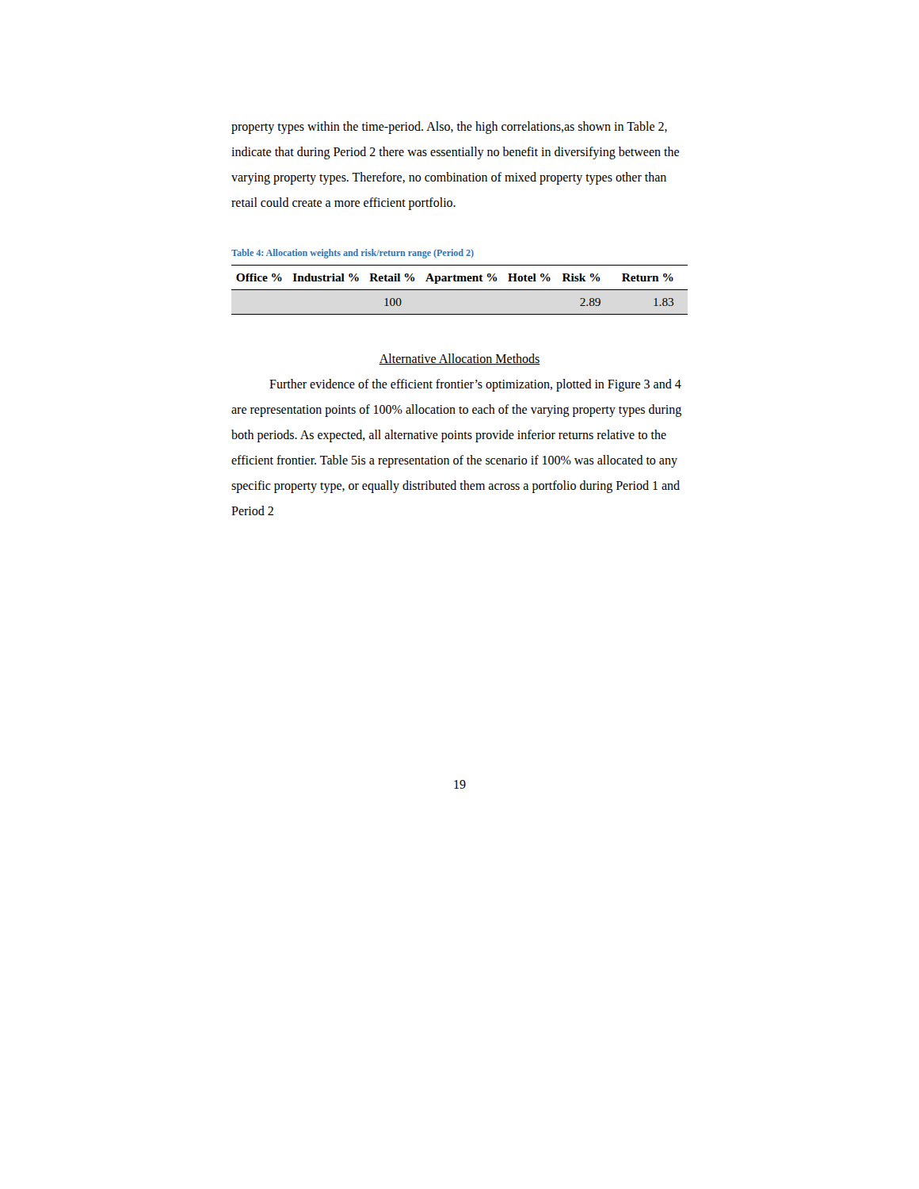property types within the time-period. Also, the high correlations,as shown in Table 2, indicate that during Period 2 there was essentially no benefit in diversifying between the varying property types. Therefore, no combination of mixed property types other than retail could create a more efficient portfolio.
Table 4: Allocation weights and risk/return range (Period 2)
| Office % | Industrial % | Retail % | Apartment % | Hotel % | Risk % | Return % |
| --- | --- | --- | --- | --- | --- | --- |
| | | 100 | | | 2.89 | 1.83 |
Alternative Allocation Methods
Further evidence of the efficient frontier’s optimization, plotted in Figure 3 and 4 are representation points of 100% allocation to each of the varying property types during both periods. As expected, all alternative points provide inferior returns relative to the efficient frontier. Table 5is a representation of the scenario if 100% was allocated to any specific property type, or equally distributed them across a portfolio during Period 1 and Period 2
19